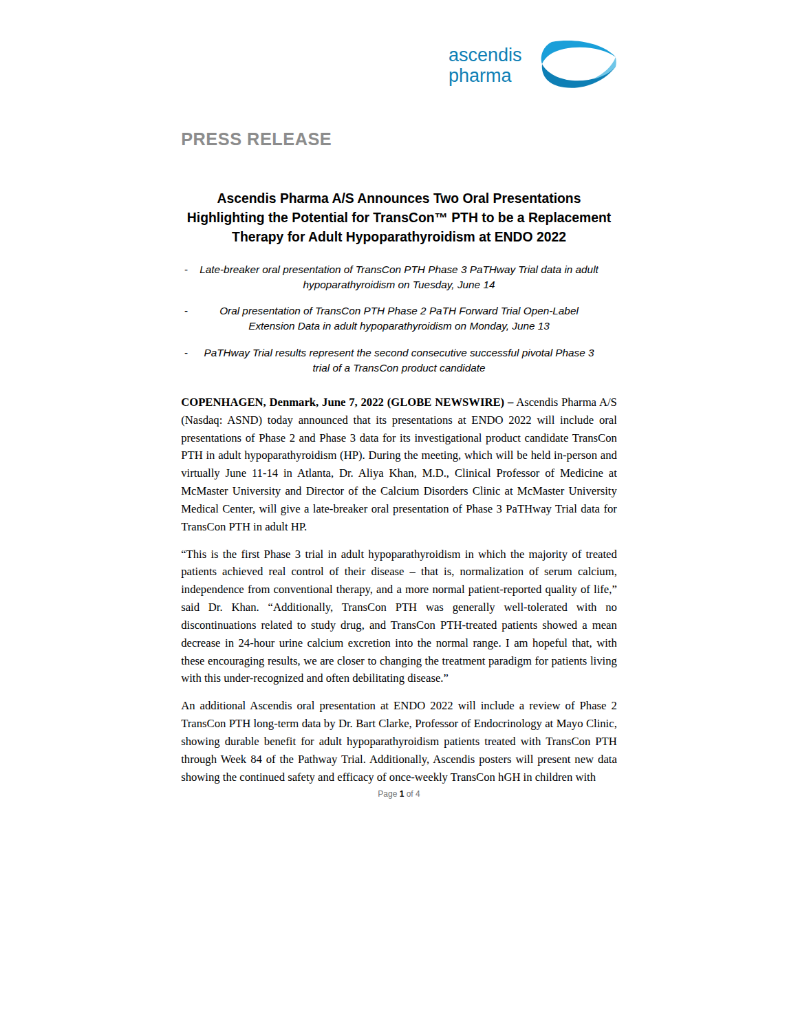ascendis pharma
PRESS RELEASE
Ascendis Pharma A/S Announces Two Oral Presentations Highlighting the Potential for TransCon™ PTH to be a Replacement Therapy for Adult Hypoparathyroidism at ENDO 2022
Late-breaker oral presentation of TransCon PTH Phase 3 PaTHway Trial data in adult hypoparathyroidism on Tuesday, June 14
Oral presentation of TransCon PTH Phase 2 PaTH Forward Trial Open-Label Extension Data in adult hypoparathyroidism on Monday, June 13
PaTHway Trial results represent the second consecutive successful pivotal Phase 3 trial of a TransCon product candidate
COPENHAGEN, Denmark, June 7, 2022 (GLOBE NEWSWIRE) – Ascendis Pharma A/S (Nasdaq: ASND) today announced that its presentations at ENDO 2022 will include oral presentations of Phase 2 and Phase 3 data for its investigational product candidate TransCon PTH in adult hypoparathyroidism (HP). During the meeting, which will be held in-person and virtually June 11-14 in Atlanta, Dr. Aliya Khan, M.D., Clinical Professor of Medicine at McMaster University and Director of the Calcium Disorders Clinic at McMaster University Medical Center, will give a late-breaker oral presentation of Phase 3 PaTHway Trial data for TransCon PTH in adult HP.
“This is the first Phase 3 trial in adult hypoparathyroidism in which the majority of treated patients achieved real control of their disease – that is, normalization of serum calcium, independence from conventional therapy, and a more normal patient-reported quality of life,” said Dr. Khan. “Additionally, TransCon PTH was generally well-tolerated with no discontinuations related to study drug, and TransCon PTH-treated patients showed a mean decrease in 24-hour urine calcium excretion into the normal range. I am hopeful that, with these encouraging results, we are closer to changing the treatment paradigm for patients living with this under-recognized and often debilitating disease.”
An additional Ascendis oral presentation at ENDO 2022 will include a review of Phase 2 TransCon PTH long-term data by Dr. Bart Clarke, Professor of Endocrinology at Mayo Clinic, showing durable benefit for adult hypoparathyroidism patients treated with TransCon PTH through Week 84 of the Pathway Trial. Additionally, Ascendis posters will present new data showing the continued safety and efficacy of once-weekly TransCon hGH in children with
Page 1 of 4